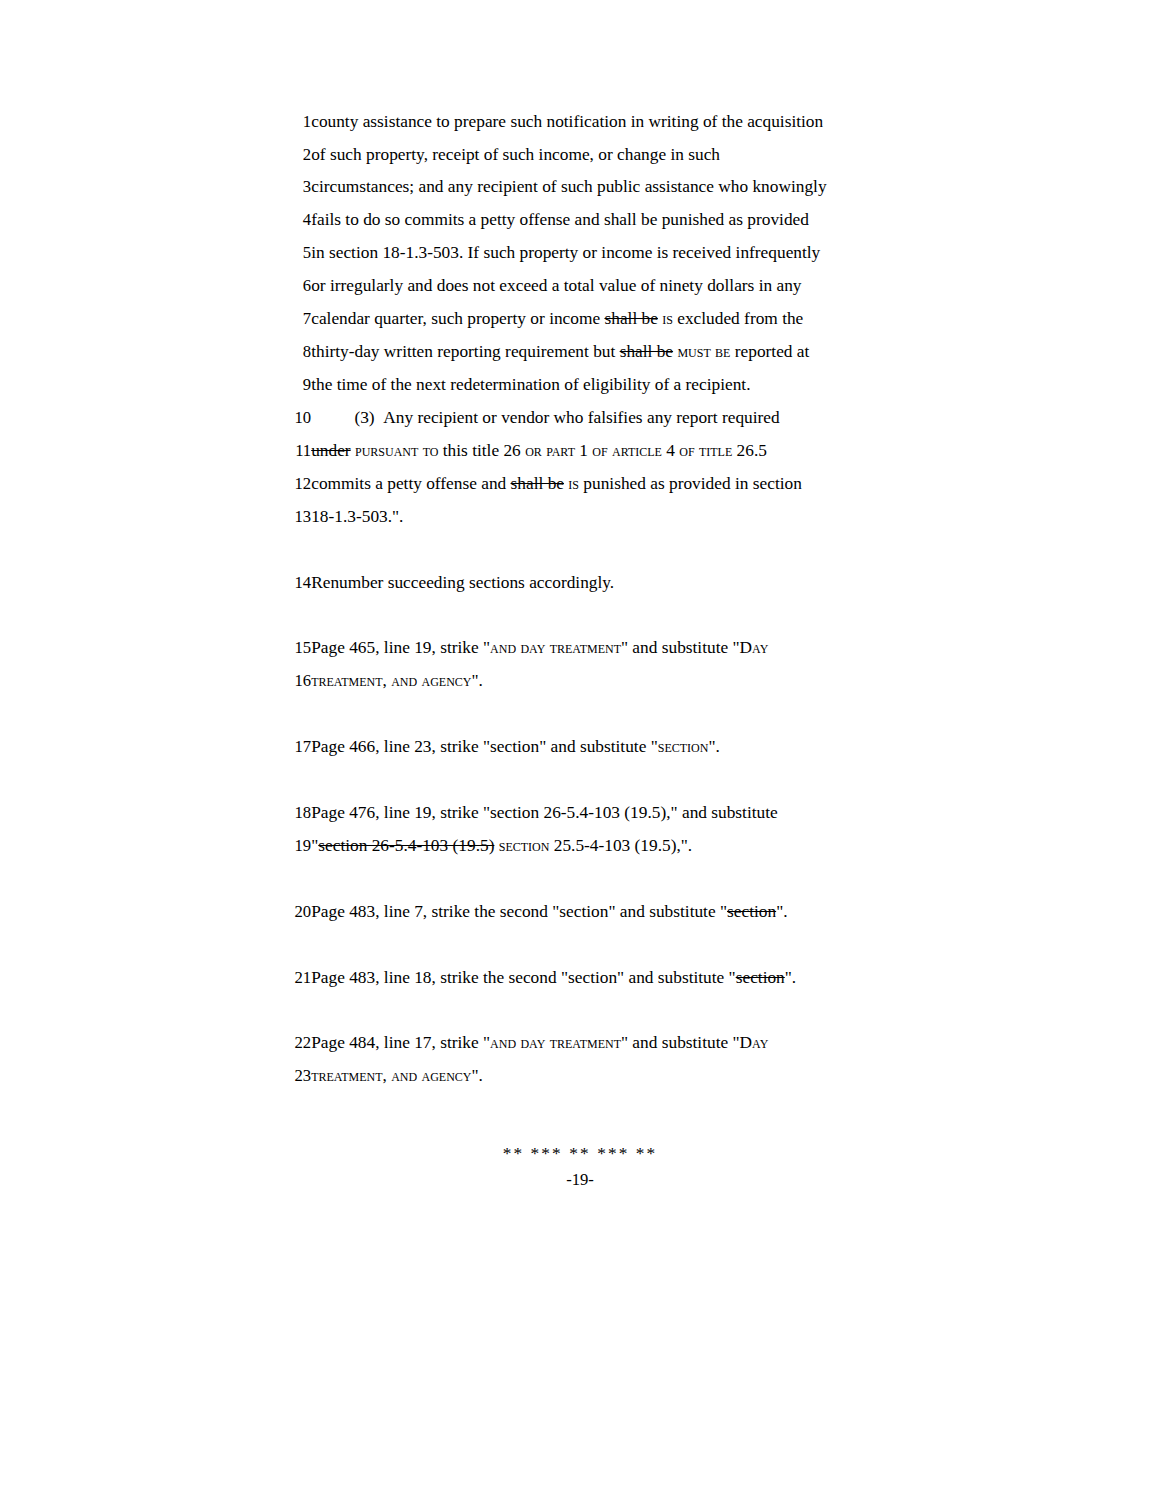| 1 | county assistance to prepare such notification in writing of the acquisition |
| 2 | of such property, receipt of such income, or change in such |
| 3 | circumstances; and any recipient of such public assistance who knowingly |
| 4 | fails to do so commits a petty offense and shall be punished as provided |
| 5 | in section 18-1.3-503. If such property or income is received infrequently |
| 6 | or irregularly and does not exceed a total value of ninety dollars in any |
| 7 | calendar quarter, such property or income shall be is excluded from the |
| 8 | thirty-day written reporting requirement but shall be must be reported at |
| 9 | the time of the next redetermination of eligibility of a recipient. |
| 10 | (3) Any recipient or vendor who falsifies any report required |
| 11 | under pursuant to this title 26 or part 1 of article 4 of title 26.5 |
| 12 | commits a petty offense and shall be is punished as provided in section |
| 13 | 18-1.3-503.". |
| 14 | Renumber succeeding sections accordingly. |
| 15 | Page 465, line 19, strike " and day treatment " and substitute " Day |
| 16 | treatment, and agency ". |
| 17 | Page 466, line 23, strike "section" and substitute " section ". |
| 18 | Page 476, line 19, strike "section 26-5.4-103 (19.5)," and substitute |
| 19 | " section 26-5.4-103 (19.5) section 25.5-4-103 (19.5) ,". |
| 20 | Page 483, line 7, strike the second "section" and substitute " section ". |
| 21 | Page 483, line 18, strike the second "section" and substitute " section ". |
| 22 | Page 484, line 17, strike " and day treatment " and substitute " Day |
| 23 | treatment, and agency ". |
** *** ** *** **
-19-